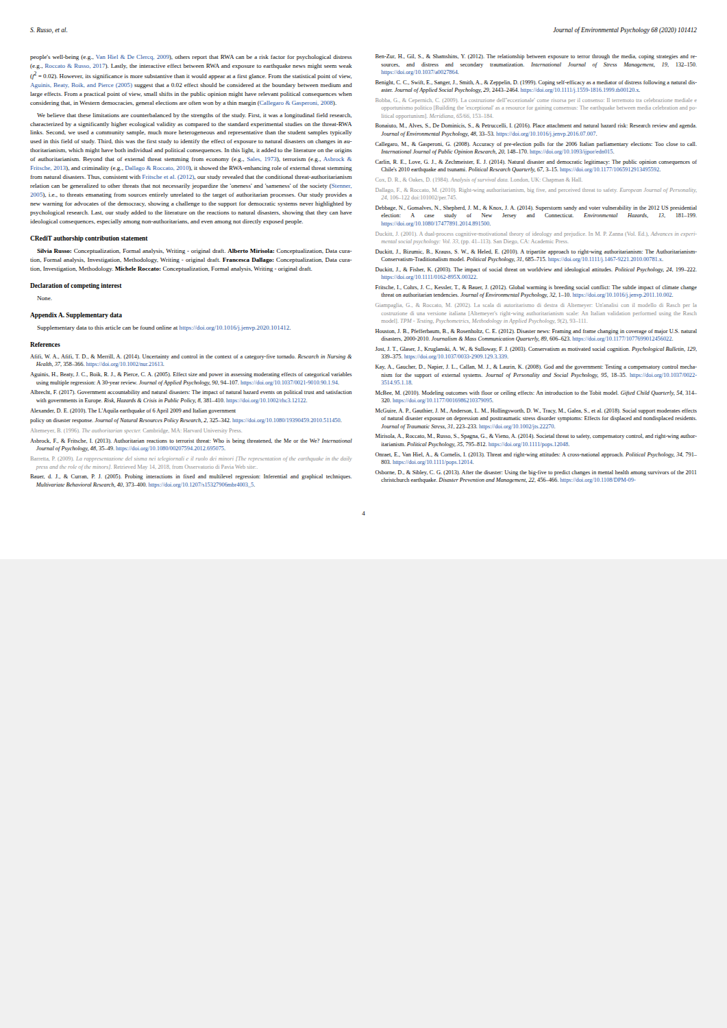S. Russo, et al.
Journal of Environmental Psychology 68 (2020) 101412
people's well-being (e.g., Van Hiel & De Clercq, 2009), others report that RWA can be a risk factor for psychological distress (e.g., Roccato & Russo, 2017). Lastly, the interactive effect between RWA and exposure to earthquake news might seem weak (f2 = 0.02). However, its significance is more substantive than it would appear at a first glance. From the statistical point of view, Aguinis, Beaty, Boik, and Pierce (2005) suggest that a 0.02 effect should be considered at the boundary between medium and large effects. From a practical point of view, small shifts in the public opinion might have relevant political consequences when considering that, in Western democracies, general elections are often won by a thin margin (Callegaro & Gasperoni, 2008).
We believe that these limitations are counterbalanced by the strengths of the study. First, it was a longitudinal field research, characterized by a significantly higher ecological validity as compared to the standard experimental studies on the threat-RWA links. Second, we used a community sample, much more heterogeneous and representative than the student samples typically used in this field of study. Third, this was the first study to identify the effect of exposure to natural disasters on changes in authoritarianism, which might have both individual and political consequences. In this light, it added to the literature on the origins of authoritarianism. Beyond that of external threat stemming from economy (e.g., Sales, 1973), terrorism (e.g., Asbrock & Fritsche, 2013), and criminality (e.g., Dallago & Roccato, 2010), it showed the RWA-enhancing role of external threat stemming from natural disasters. Thus, consistent with Fritsche et al. (2012), our study revealed that the conditional threat-authoritarianism relation can be generalized to other threats that not necessarily jeopardize the 'oneness' and 'sameness' of the society (Stenner, 2005), i.e., to threats emanating from sources entirely unrelated to the target of authoritarian processes. Our study provides a new warning for advocates of the democracy, showing a challenge to the support for democratic systems never highlighted by psychological research. Last, our study added to the literature on the reactions to natural disasters, showing that they can have ideological consequences, especially among non-authoritarians, and even among not directly exposed people.
CRediT authorship contribution statement
Silvia Russo: Conceptualization, Formal analysis, Writing - original draft. Alberto Mirisola: Conceptualization, Data curation, Formal analysis, Investigation, Methodology, Writing - original draft. Francesca Dallago: Conceptualization, Data curation, Investigation, Methodology. Michele Roccato: Conceptualization, Formal analysis, Writing - original draft.
Declaration of competing interest
None.
Appendix A. Supplementary data
Supplementary data to this article can be found online at https://doi.org/10.1016/j.jenvp.2020.101412.
References
Afifi, W. A., Afifi, T. D., & Merrill, A. (2014). Uncertainty and control in the context of a category-five tornado. Research in Nursing & Health, 37, 358–366. https://doi.org/10.1002/nur.21613.
Aguinis, H., Beaty, J. C., Boik, R. J., & Pierce, C. A. (2005). Effect size and power in assessing moderating effects of categorical variables using multiple regression: A 30-year review. Journal of Applied Psychology, 90, 94–107. https://doi.org/10.1037/0021-9010.90.1.94.
Albrecht, F. (2017). Government accountability and natural disasters: The impact of natural hazard events on political trust and satisfaction with governments in Europe. Risk, Hazards & Crisis in Public Policy, 8, 381–410. https://doi.org/10.1002/rhc3.12122.
Alexander, D. E. (2010). The L'Aquila earthquake of 6 April 2009 and Italian government
policy on disaster response. Journal of Natural Resources Policy Research, 2, 325–342. https://doi.org/10.1080/19390459.2010.511450.
Altemeyer, B. (1996). The authoritarian specter. Cambridge, MA: Harvard University Press.
Asbrock, F., & Fritsche, I. (2013). Authoritarian reactions to terrorist threat: Who is being threatened, the Me or the We? International Journal of Psychology, 48, 35–49. https://doi.org/10.1080/00207594.2012.695075.
Barretta, P. (2009). La rappresentazione del sisma nei telegiornali e il ruolo dei minori [The representation of the earthquake in the daily press and the role of the minors]. Retrieved May 14, 2018, from Osservatorio di Pavia Web site:.
Bauer, d. J., & Curran, P. J. (2005). Probing interactions in fixed and multilevel regression: Inferential and graphical techniques. Multivariate Behavioral Research, 40, 373–400. https://doi.org/10.1207/s15327906mbr4003_5.
Ben-Zur, H., Gil, S., & Shamshins, Y. (2012). The relationship between exposure to terror through the media, coping strategies and resources, and distress and secondary traumatization. International Journal of Stress Management, 19, 132–150. https://doi.org/10.1037/a0027864.
Benight, C. C., Swift, E., Sanger, J., Smith, A., & Zeppelin, D. (1999). Coping self-efficacy as a mediator of distress following a natural disaster. Journal of Applied Social Psychology, 29, 2443–2464. https://doi.org/10.1111/j.1559-1816.1999.tb00120.x.
Bobba, G., & Cepernich, C. (2009). La costruzione dell''eccezionale' come risorsa per il consenso: Il terremoto tra celebrazione mediale e opportunismo politico [Building the 'exceptional' as a resource for gaining consensus: The earthquake between media celebration and political opportunism]. Meridiana, 65/66, 153–184.
Bonaiuto, M., Alves, S., De Dominicis, S., & Petruccelli, I. (2016). Place attachment and natural hazard risk: Research review and agenda. Journal of Environmental Psychology, 48, 33–53. https://doi.org/10.1016/j.jenvp.2016.07.007.
Callegaro, M., & Gasperoni, G. (2008). Accuracy of pre-election polls for the 2006 Italian parliamentary elections: Too close to call. International Journal of Public Opinion Research, 20, 148–170. https://doi.org/10.1093/ijpor/edn015.
Carlin, R. E., Love, G. J., & Zechmeister, E. J. (2014). Natural disaster and democratic legitimacy: The public opinion consequences of Chile's 2010 earthquake and tsunami. Political Research Quarterly, 67, 3–15. https://doi.org/10.1177/1065912913495592.
Cox, D. R., & Oakes, D. (1984). Analysis of survival data. London, UK: Chapman & Hall.
Dallago, F., & Roccato, M. (2010). Right-wing authoritarianism, big five, and perceived threat to safety. European Journal of Personality, 24, 106–122 doi:101002/per.745.
Debbage, N., Gonsalves, N., Shepherd, J. M., & Knox, J. A. (2014). Superstorm sandy and voter vulnerability in the 2012 US presidential election: A case study of New Jersey and Connecticut. Environmental Hazards, 13, 181–199. https://doi.org/10.1080/17477891.2014.891500.
Duckitt, J. (2001). A dual-process cognitive-motivational theory of ideology and prejudice. In M. P. Zanna (Vol. Ed.), Advances in experimental social psychology: Vol. 33, (pp. 41–113). San Diego, CA: Academic Press.
Duckitt, J., Bizumic, B., Krauss, S. W., & Heled, E. (2010). A tripartite approach to right-wing authoritarianism: The Authoritarianism-Conservatism-Traditionalism model. Political Psychology, 31, 685–715. https://doi.org/10.1111/j.1467-9221.2010.00781.x.
Duckitt, J., & Fisher, K. (2003). The impact of social threat on worldview and ideological attitudes. Political Psychology, 24, 199–222. https://doi.org/10.1111/0162-895X.00322.
Fritsche, I., Cohrs, J. C., Kessler, T., & Bauer, J. (2012). Global warming is breeding social conflict: The subtle impact of climate change threat on authoritarian tendencies. Journal of Environmental Psychology, 32, 1–10. https://doi.org/10.1016/j.jenvp.2011.10.002.
Giampaglia, G., & Roccato, M. (2002). La scala di autoritarismo di destra di Altemeyer: Un'analisi con il modello di Rasch per la costruzione di una versione italiana [Altemeyer's right-wing authoritarianism scale: An Italian validation performed using the Rasch model]. TPM - Testing, Psychometrics, Methodology in Applied Psychology, 9(2), 93–111.
Houston, J. B., Pfefferbaum, B., & Rosenholtz, C. E. (2012). Disaster news: Framing and frame changing in coverage of major U.S. natural disasters, 2000-2010. Journalism & Mass Communication Quarterly, 89, 606–623. https://doi.org/10.1177/1077699012456022.
Jost, J. T., Glaser, J., Kruglanski, A. W., & Sulloway, F. J. (2003). Conservatism as motivated social cognition. Psychological Bulletin, 129, 339–375. https://doi.org/10.1037/0033-2909.129.3.339.
Kay, A., Gaucher, D., Napier, J. L., Callan, M. J., & Laurin, K. (2008). God and the government: Testing a compensatory control mechanism for the support of external systems. Journal of Personality and Social Psychology, 95, 18–35. https://doi.org/10.1037/0022-3514.95.1.18.
McBee, M. (2010). Modeling outcomes with floor or ceiling effects: An introduction to the Tobit model. Gifted Child Quarterly, 54, 314–320. https://doi.org/10.1177/0016986210379095.
McGuire, A. P., Gauthier, J. M., Anderson, L. M., Hollingsworth, D. W., Tracy, M., Galea, S., et al. (2018). Social support moderates effects of natural disaster exposure on depression and posttraumatic stress disorder symptoms: Effects for displaced and nondisplaced residents. Journal of Traumatic Stress, 31, 223–233. https://doi.org/10.1002/jts.22270.
Mirisola, A., Roccato, M., Russo, S., Spagna, G., & Vieno, A. (2014). Societal threat to safety, compensatory control, and right-wing authoritarianism. Political Psychology, 35, 795–812. https://doi.org/10.1111/pops.12048.
Onraet, E., Van Hiel, A., & Cornelis, I. (2013). Threat and right-wing attitudes: A cross-national approach. Political Psychology, 34, 791–803. https://doi.org/10.1111/pops.12014.
Osborne, D., & Sibley, C. G. (2013). After the disaster: Using the big-five to predict changes in mental health among survivors of the 2011 christchurch earthquake. Disaster Prevention and Management, 22, 456–466. https://doi.org/10.1108/DPM-09-
4